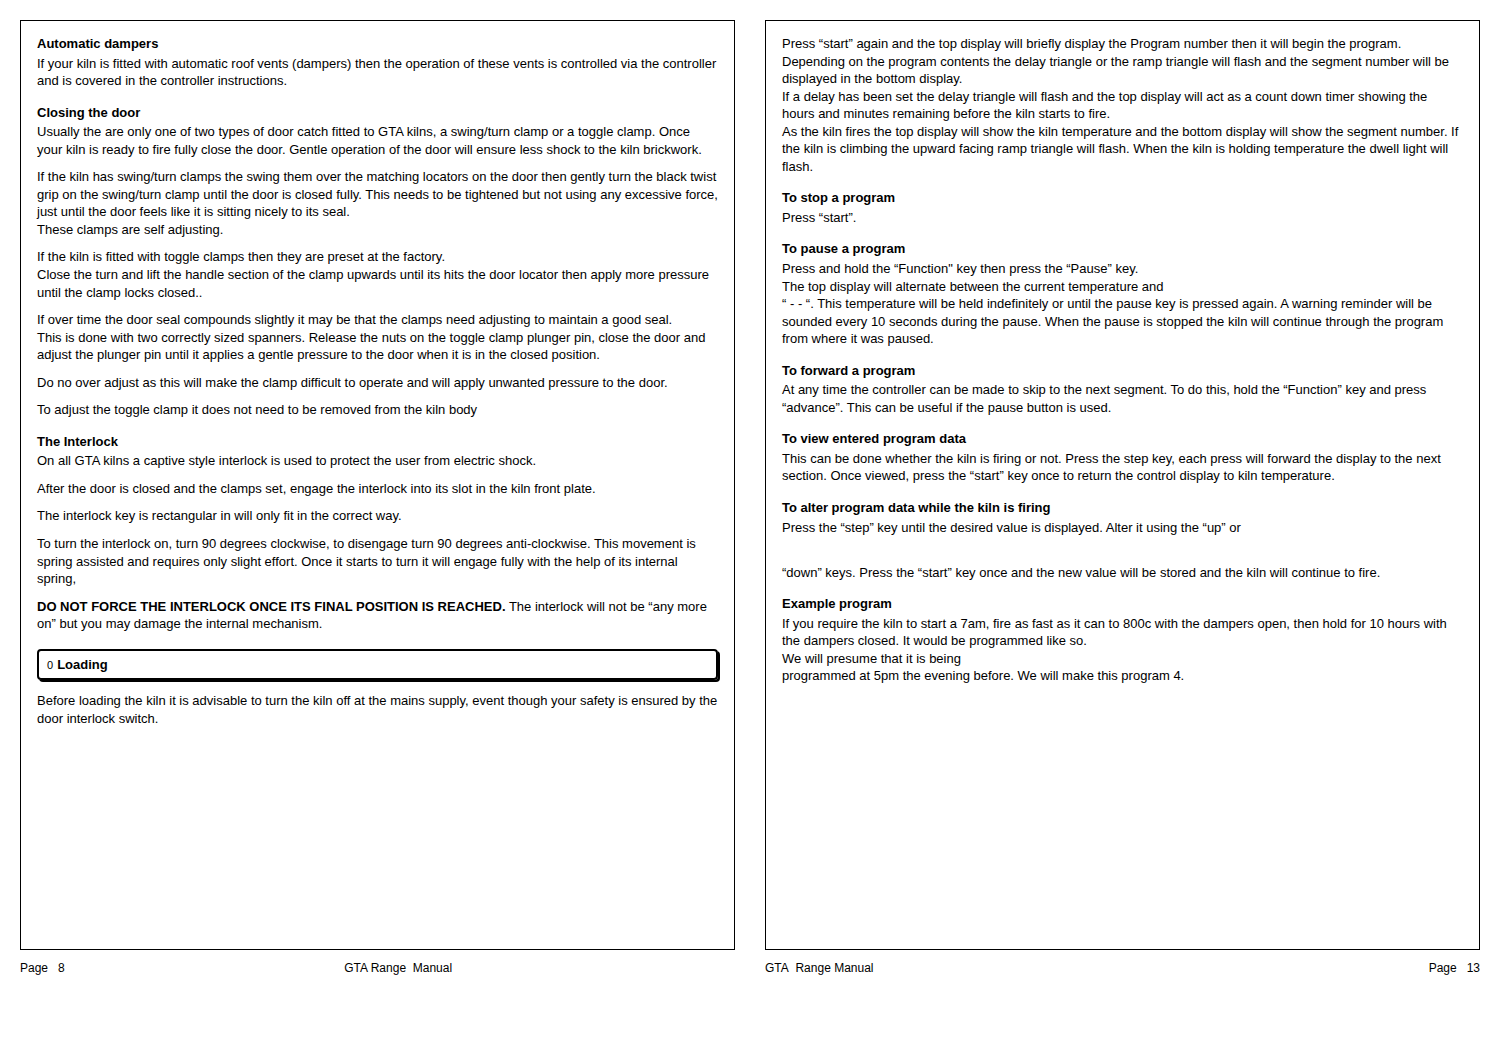Automatic dampers
If your kiln is fitted with automatic roof vents (dampers) then the operation of these vents is controlled via the controller and is covered in the controller instructions.
Closing the door
Usually the are only one of two types of door catch fitted to GTA kilns, a swing/turn clamp or a toggle clamp. Once your kiln is ready to fire fully close the door. Gentle operation of the door will ensure less shock to the kiln brickwork.
If the kiln has swing/turn clamps the swing them over the matching locators on the door then gently turn the black twist grip on the swing/turn clamp until the door is closed fully. This needs to be tightened but not using any excessive force, just until the door feels like it is sitting nicely to its seal.
These clamps are self adjusting.
If the kiln is fitted with toggle clamps then they are preset at the factory.
Close the turn and lift the handle section of the clamp upwards until its hits the door locator then apply more pressure until the clamp locks closed..
If over time the door seal compounds slightly it may be that the clamps need adjusting to maintain a good seal.
This is done with two correctly sized spanners. Release the nuts on the toggle clamp plunger pin, close the door and adjust the plunger pin until it applies a gentle pressure to the door when it is in the closed position.
Do no over adjust as this will make the clamp difficult to operate and will apply unwanted pressure to the door.
To adjust the toggle clamp it does not need to be removed from the kiln body
The Interlock
On all GTA kilns a captive style interlock is used to protect the user from electric shock.
After the door is closed and the clamps set, engage the interlock into its slot in the kiln front plate.
The interlock key is rectangular in will only fit in the correct way.
To turn the interlock on, turn 90 degrees clockwise, to disengage turn 90 degrees anti-clockwise. This movement is spring assisted and requires only slight effort. Once it starts to turn it will engage fully with the help of its internal spring,
DO NOT FORCE THE INTERLOCK ONCE ITS FINAL POSITION IS REACHED. The interlock will not be “any more on” but you may damage the internal mechanism.
0 Loading
Before loading the kiln it is advisable to turn the kiln off at the mains supply, event though your safety is ensured by the door interlock switch.
Page 8 GTA Range Manual
Press “start” again and the top display will briefly display the Program number then it will begin the program. Depending on the program contents the delay triangle or the ramp triangle will flash and the segment number will be displayed in the bottom display.
If a delay has been set the delay triangle will flash and the top display will act as a count down timer showing the hours and minutes remaining before the kiln starts to fire.
As the kiln fires the top display will show the kiln temperature and the bottom display will show the segment number. If the kiln is climbing the upward facing ramp triangle will flash. When the kiln is holding temperature the dwell light will flash.
To stop a program
Press “start”.
To pause a program
Press and hold the “Function" key then press the “Pause” key.
The top display will alternate between the current temperature and
“ - - “. This temperature will be held indefinitely or until the pause key is pressed again. A warning reminder will be sounded every 10 seconds during the pause. When the pause is stopped the kiln will continue through the program from where it was paused.
To forward a program
At any time the controller can be made to skip to the next segment. To do this, hold the “Function” key and press “advance”. This can be useful if the pause button is used.
To view entered program data
This can be done whether the kiln is firing or not. Press the step key, each press will forward the display to the next section. Once viewed, press the “start” key once to return the control display to kiln temperature.
To alter program data while the kiln is firing
Press the “step” key until the desired value is displayed. Alter it using the “up” or
“down” keys. Press the “start” key once and the new value will be stored and the kiln will continue to fire.
Example program
If you require the kiln to start a 7am, fire as fast as it can to 800c with the dampers open, then hold for 10 hours with the dampers closed. It would be programmed like so.
We will presume that it is being
programmed at 5pm the evening before. We will make this program 4.
GTA Range Manual Page 13